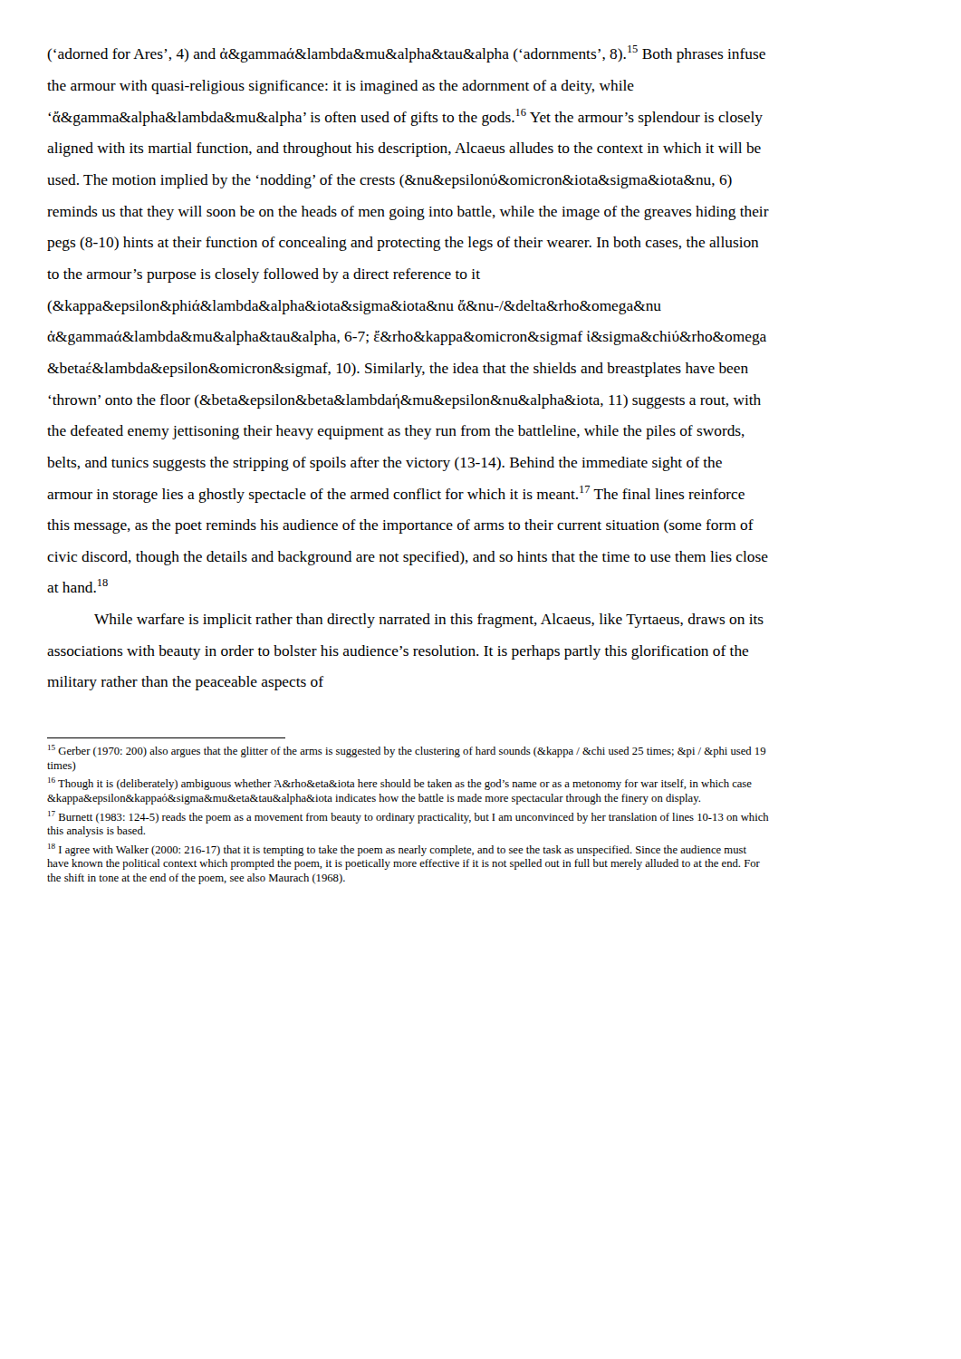(‘adorned for Ares’, 4) and ἀ&gammaά&lambda&mu&alpha&tau&alpha (‘adornments’, 8).15 Both phrases infuse the armour with quasi-religious significance: it is imagined as the adornment of a deity, while ‘ἄ&gamma&alpha&lambda&mu&alpha’ is often used of gifts to the gods.16 Yet the armour’s splendour is closely aligned with its martial function, and throughout his description, Alcaeus alludes to the context in which it will be used. The motion implied by the ‘nodding’ of the crests (&nu&epsilonύ&omicron&iota&sigma&iota&nu, 6) reminds us that they will soon be on the heads of men going into battle, while the image of the greaves hiding their pegs (8-10) hints at their function of concealing and protecting the legs of their wearer. In both cases, the allusion to the armour’s purpose is closely followed by a direct reference to it (&kappa&epsilon&phiά&lambda&alpha&iota&sigma&iota&nu ἄ&nu-/&delta&rho&omega&nu ἀ&gammaά&lambda&mu&alpha&tau&alpha, 6-7; ἔ&rho&kappa&omicron&sigmaf ἰ&sigma&chiύ&rho&omega &betaέ&lambda&epsilon&omicron&sigmaf, 10). Similarly, the idea that the shields and breastplates have been ‘thrown’ onto the floor (&beta&epsilon&beta&lambdaή&mu&epsilon&nu&alpha&iota, 11) suggests a rout, with the defeated enemy jettisoning their heavy equipment as they run from the battleline, while the piles of swords, belts, and tunics suggests the stripping of spoils after the victory (13-14). Behind the immediate sight of the armour in storage lies a ghostly spectacle of the armed conflict for which it is meant.17 The final lines reinforce this message, as the poet reminds his audience of the importance of arms to their current situation (some form of civic discord, though the details and background are not specified), and so hints that the time to use them lies close at hand.18
While warfare is implicit rather than directly narrated in this fragment, Alcaeus, like Tyrtaeus, draws on its associations with beauty in order to bolster his audience’s resolution. It is perhaps partly this glorification of the military rather than the peaceable aspects of
15 Gerber (1970: 200) also argues that the glitter of the arms is suggested by the clustering of hard sounds (&kappa / &chi used 25 times; &pi / &phi used 19 times)
16 Though it is (deliberately) ambiguous whether Ἀ&rho&eta&iota here should be taken as the god’s name or as a metonomy for war itself, in which case &kappa&epsilon&kappaό&sigma&mu&eta&tau&alpha&iota indicates how the battle is made more spectacular through the finery on display.
17 Burnett (1983: 124-5) reads the poem as a movement from beauty to ordinary practicality, but I am unconvinced by her translation of lines 10-13 on which this analysis is based.
18 I agree with Walker (2000: 216-17) that it is tempting to take the poem as nearly complete, and to see the task as unspecified. Since the audience must have known the political context which prompted the poem, it is poetically more effective if it is not spelled out in full but merely alluded to at the end. For the shift in tone at the end of the poem, see also Maurach (1968).